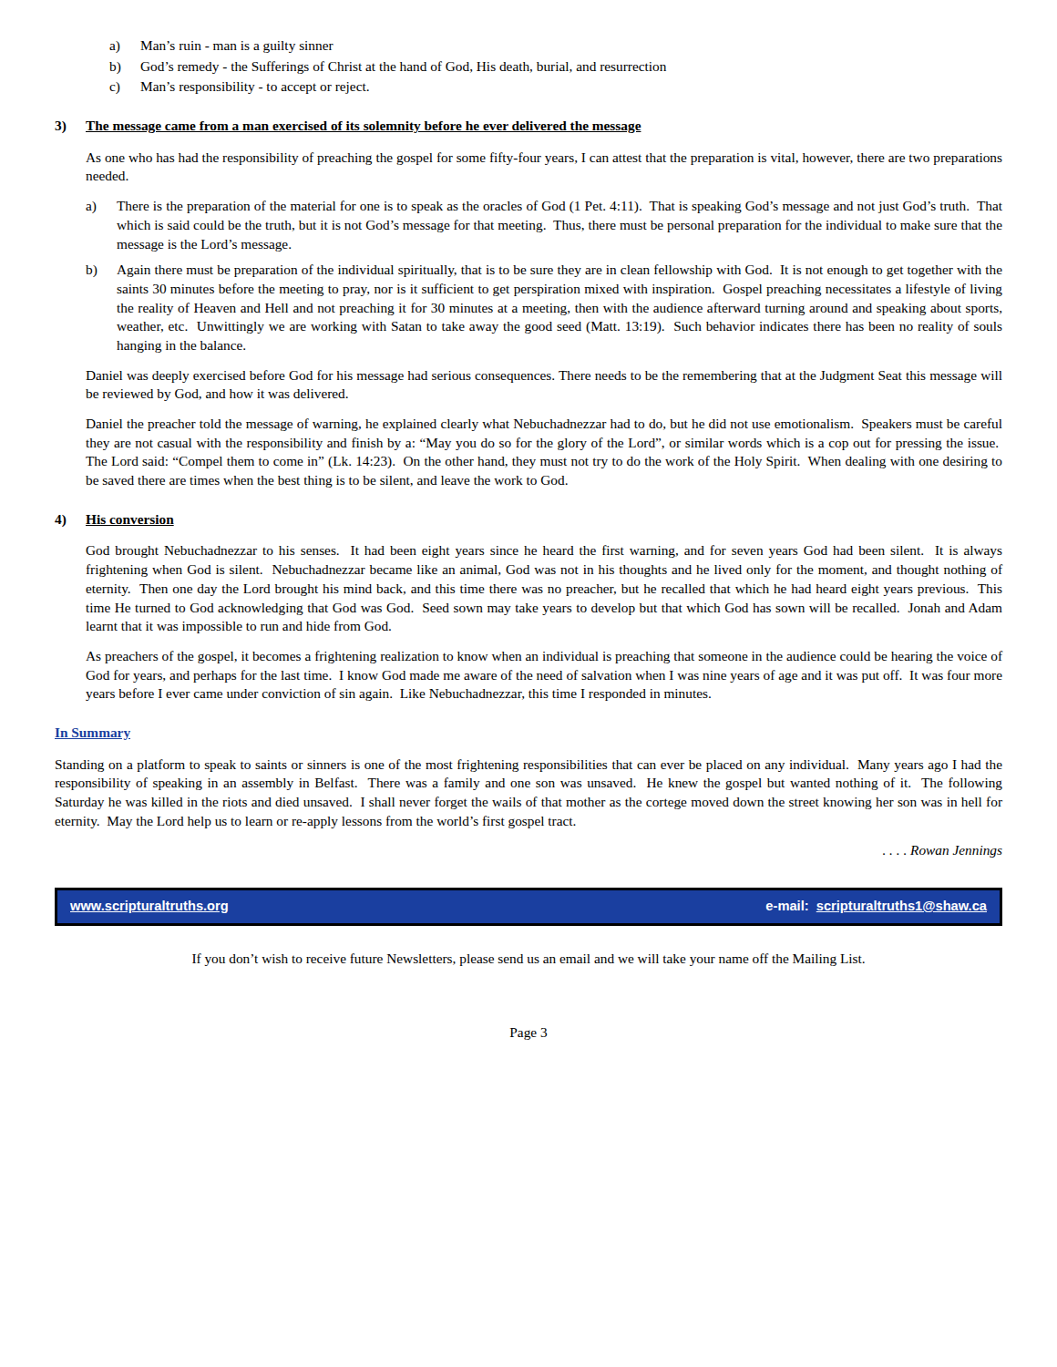a) Man’s ruin - man is a guilty sinner
b) God’s remedy - the Sufferings of Christ at the hand of God, His death, burial, and resurrection
c) Man’s responsibility - to accept or reject.
3) The message came from a man exercised of its solemnity before he ever delivered the message
As one who has had the responsibility of preaching the gospel for some fifty-four years, I can attest that the preparation is vital, however, there are two preparations needed.
a) There is the preparation of the material for one is to speak as the oracles of God (1 Pet. 4:11). That is speaking God’s message and not just God’s truth. That which is said could be the truth, but it is not God’s message for that meeting. Thus, there must be personal preparation for the individual to make sure that the message is the Lord’s message.
b) Again there must be preparation of the individual spiritually, that is to be sure they are in clean fellowship with God. It is not enough to get together with the saints 30 minutes before the meeting to pray, nor is it sufficient to get perspiration mixed with inspiration. Gospel preaching necessitates a lifestyle of living the reality of Heaven and Hell and not preaching it for 30 minutes at a meeting, then with the audience afterward turning around and speaking about sports, weather, etc. Unwittingly we are working with Satan to take away the good seed (Matt. 13:19). Such behavior indicates there has been no reality of souls hanging in the balance.
Daniel was deeply exercised before God for his message had serious consequences. There needs to be the remembering that at the Judgment Seat this message will be reviewed by God, and how it was delivered.
Daniel the preacher told the message of warning, he explained clearly what Nebuchadnezzar had to do, but he did not use emotionalism. Speakers must be careful they are not casual with the responsibility and finish by a: “May you do so for the glory of the Lord”, or similar words which is a cop out for pressing the issue. The Lord said: “Compel them to come in” (Lk. 14:23). On the other hand, they must not try to do the work of the Holy Spirit. When dealing with one desiring to be saved there are times when the best thing is to be silent, and leave the work to God.
4) His conversion
God brought Nebuchadnezzar to his senses. It had been eight years since he heard the first warning, and for seven years God had been silent. It is always frightening when God is silent. Nebuchadnezzar became like an animal, God was not in his thoughts and he lived only for the moment, and thought nothing of eternity. Then one day the Lord brought his mind back, and this time there was no preacher, but he recalled that which he had heard eight years previous. This time He turned to God acknowledging that God was God. Seed sown may take years to develop but that which God has sown will be recalled. Jonah and Adam learnt that it was impossible to run and hide from God.
As preachers of the gospel, it becomes a frightening realization to know when an individual is preaching that someone in the audience could be hearing the voice of God for years, and perhaps for the last time. I know God made me aware of the need of salvation when I was nine years of age and it was put off. It was four more years before I ever came under conviction of sin again. Like Nebuchadnezzar, this time I responded in minutes.
In Summary
Standing on a platform to speak to saints or sinners is one of the most frightening responsibilities that can ever be placed on any individual. Many years ago I had the responsibility of speaking in an assembly in Belfast. There was a family and one son was unsaved. He knew the gospel but wanted nothing of it. The following Saturday he was killed in the riots and died unsaved. I shall never forget the wails of that mother as the cortege moved down the street knowing her son was in hell for eternity. May the Lord help us to learn or re-apply lessons from the world’s first gospel tract.
. . . . Rowan Jennings
www.scripturaltruths.org e-mail: scripturaltruths1@shaw.ca
If you don’t wish to receive future Newsletters, please send us an email and we will take your name off the Mailing List.
Page 3